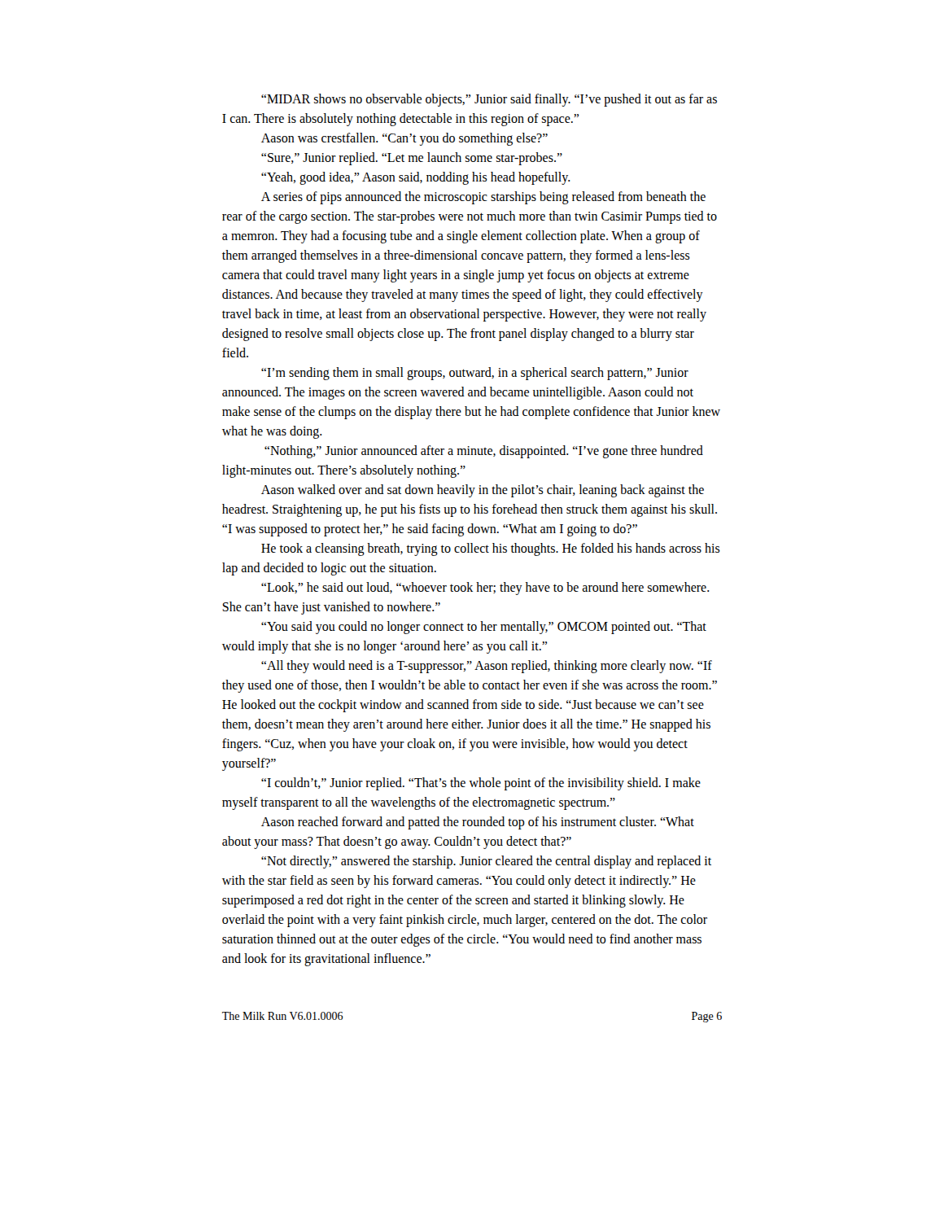“MIDAR shows no observable objects,” Junior said finally. “I’ve pushed it out as far as I can. There is absolutely nothing detectable in this region of space.”
Aason was crestfallen. “Can’t you do something else?”
“Sure,” Junior replied. “Let me launch some star-probes.”
“Yeah, good idea,” Aason said, nodding his head hopefully.
A series of pips announced the microscopic starships being released from beneath the rear of the cargo section. The star-probes were not much more than twin Casimir Pumps tied to a memron. They had a focusing tube and a single element collection plate. When a group of them arranged themselves in a three-dimensional concave pattern, they formed a lens-less camera that could travel many light years in a single jump yet focus on objects at extreme distances. And because they traveled at many times the speed of light, they could effectively travel back in time, at least from an observational perspective. However, they were not really designed to resolve small objects close up. The front panel display changed to a blurry star field.
“I’m sending them in small groups, outward, in a spherical search pattern,” Junior announced. The images on the screen wavered and became unintelligible. Aason could not make sense of the clumps on the display there but he had complete confidence that Junior knew what he was doing.
“Nothing,” Junior announced after a minute, disappointed. “I’ve gone three hundred light-minutes out. There’s absolutely nothing.”
Aason walked over and sat down heavily in the pilot’s chair, leaning back against the headrest. Straightening up, he put his fists up to his forehead then struck them against his skull. “I was supposed to protect her,” he said facing down. “What am I going to do?”
He took a cleansing breath, trying to collect his thoughts. He folded his hands across his lap and decided to logic out the situation.
“Look,” he said out loud, “whoever took her; they have to be around here somewhere. She can’t have just vanished to nowhere.”
“You said you could no longer connect to her mentally,” OMCOM pointed out. “That would imply that she is no longer ‘around here’ as you call it.”
“All they would need is a T-suppressor,” Aason replied, thinking more clearly now. “If they used one of those, then I wouldn’t be able to contact her even if she was across the room.” He looked out the cockpit window and scanned from side to side. “Just because we can’t see them, doesn’t mean they aren’t around here either. Junior does it all the time.” He snapped his fingers. “Cuz, when you have your cloak on, if you were invisible, how would you detect yourself?”
“I couldn’t,” Junior replied. “That’s the whole point of the invisibility shield. I make myself transparent to all the wavelengths of the electromagnetic spectrum.”
Aason reached forward and patted the rounded top of his instrument cluster. “What about your mass? That doesn’t go away. Couldn’t you detect that?”
“Not directly,” answered the starship. Junior cleared the central display and replaced it with the star field as seen by his forward cameras. “You could only detect it indirectly.” He superimposed a red dot right in the center of the screen and started it blinking slowly. He overlaid the point with a very faint pinkish circle, much larger, centered on the dot. The color saturation thinned out at the outer edges of the circle. “You would need to find another mass and look for its gravitational influence.”
The Milk Run V6.01.0006 Page 6